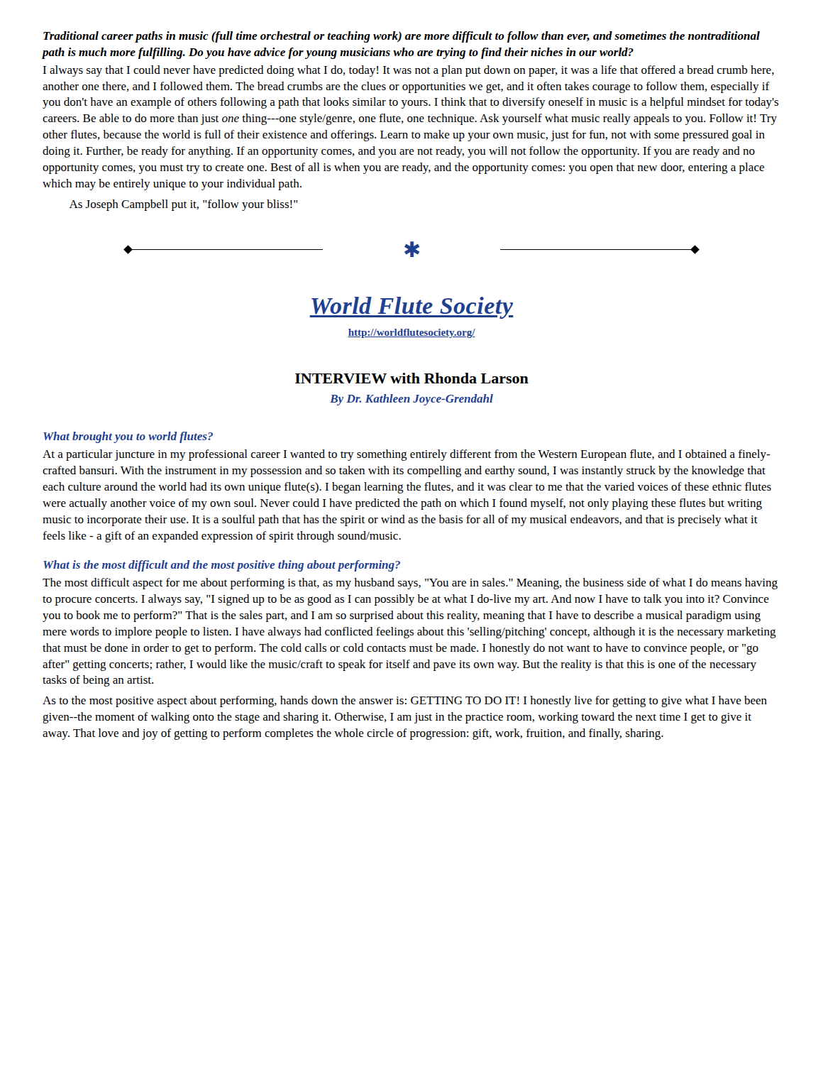Traditional career paths in music (full time orchestral or teaching work) are more difficult to follow than ever, and sometimes the nontraditional path is much more fulfilling. Do you have advice for young musicians who are trying to find their niches in our world?
I always say that I could never have predicted doing what I do, today! It was not a plan put down on paper, it was a life that offered a bread crumb here, another one there, and I followed them. The bread crumbs are the clues or opportunities we get, and it often takes courage to follow them, especially if you don't have an example of others following a path that looks similar to yours. I think that to diversify oneself in music is a helpful mindset for today's careers. Be able to do more than just one thing---one style/genre, one flute, one technique. Ask yourself what music really appeals to you. Follow it! Try other flutes, because the world is full of their existence and offerings. Learn to make up your own music, just for fun, not with some pressured goal in doing it. Further, be ready for anything. If an opportunity comes, and you are not ready, you will not follow the opportunity. If you are ready and no opportunity comes, you must try to create one. Best of all is when you are ready, and the opportunity comes: you open that new door, entering a place which may be entirely unique to your individual path.
As Joseph Campbell put it, "follow your bliss!"
✱
World Flute Society
http://worldflutesociety.org/
INTERVIEW with Rhonda Larson
By Dr. Kathleen Joyce-Grendahl
What brought you to world flutes?
At a particular juncture in my professional career I wanted to try something entirely different from the Western European flute, and I obtained a finely-crafted bansuri. With the instrument in my possession and so taken with its compelling and earthy sound, I was instantly struck by the knowledge that each culture around the world had its own unique flute(s). I began learning the flutes, and it was clear to me that the varied voices of these ethnic flutes were actually another voice of my own soul. Never could I have predicted the path on which I found myself, not only playing these flutes but writing music to incorporate their use. It is a soulful path that has the spirit or wind as the basis for all of my musical endeavors, and that is precisely what it feels like - a gift of an expanded expression of spirit through sound/music.
What is the most difficult and the most positive thing about performing?
The most difficult aspect for me about performing is that, as my husband says, "You are in sales." Meaning, the business side of what I do means having to procure concerts. I always say, "I signed up to be as good as I can possibly be at what I do-live my art. And now I have to talk you into it? Convince you to book me to perform?" That is the sales part, and I am so surprised about this reality, meaning that I have to describe a musical paradigm using mere words to implore people to listen. I have always had conflicted feelings about this 'selling/pitching' concept, although it is the necessary marketing that must be done in order to get to perform. The cold calls or cold contacts must be made. I honestly do not want to have to convince people, or "go after" getting concerts; rather, I would like the music/craft to speak for itself and pave its own way. But the reality is that this is one of the necessary tasks of being an artist.
As to the most positive aspect about performing, hands down the answer is: GETTING TO DO IT! I honestly live for getting to give what I have been given--the moment of walking onto the stage and sharing it. Otherwise, I am just in the practice room, working toward the next time I get to give it away. That love and joy of getting to perform completes the whole circle of progression: gift, work, fruition, and finally, sharing.